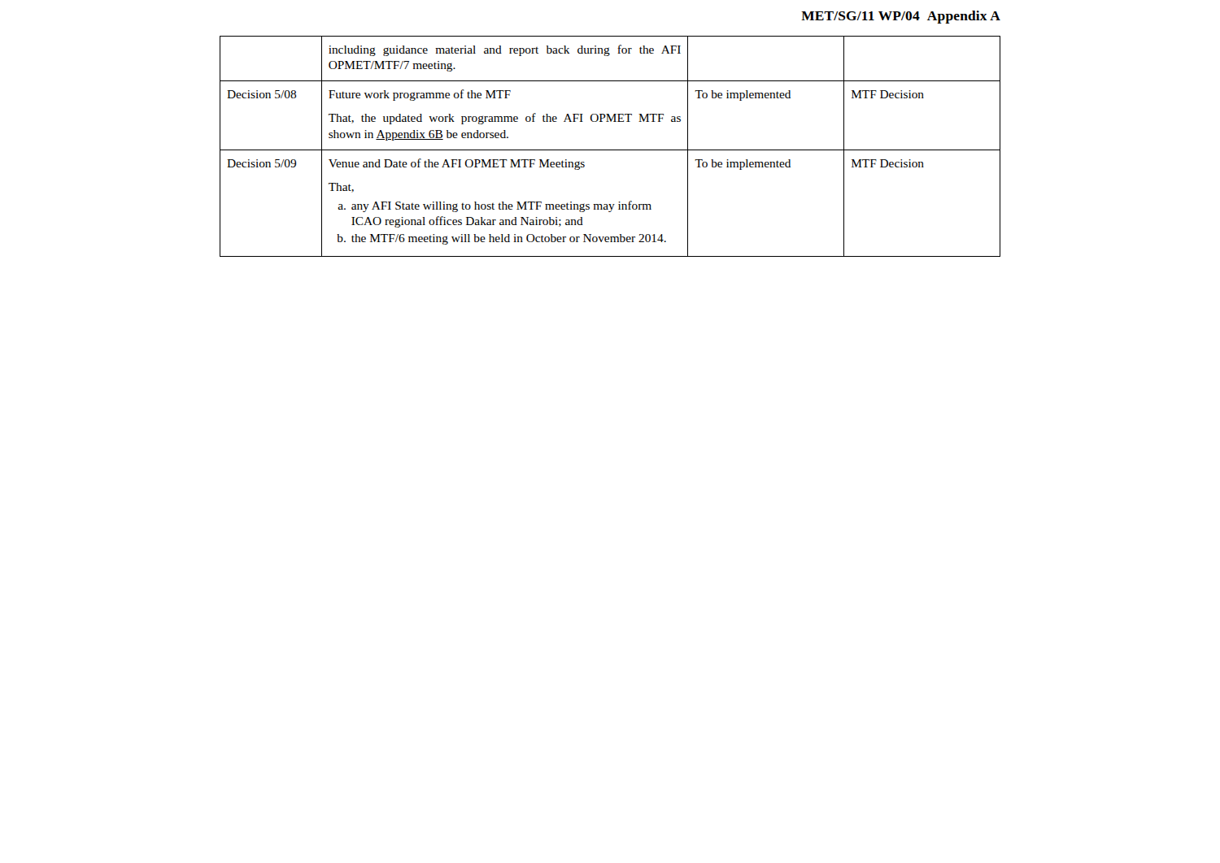MET/SG/11 WP/04 Appendix A
| | including guidance material and report back during for the AFI OPMET/MTF/7 meeting. | | |
| Decision 5/08 | Future work programme of the MTF That, the updated work programme of the AFI OPMET MTF as shown in Appendix 6B be endorsed. | To be implemented | MTF Decision |
| Decision 5/09 | Venue and Date of the AFI OPMET MTF Meetings That, any AFI State willing to host the MTF meetings may inform ICAO regional offices Dakar and Nairobi; and the MTF/6 meeting will be held in October or November 2014. | To be implemented | MTF Decision |